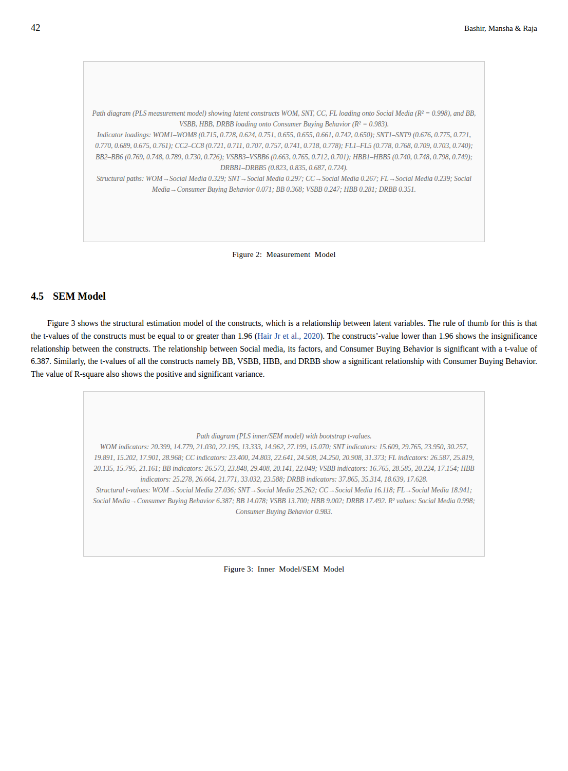42 Bashir, Mansha & Raja
Path diagram (PLS measurement model) showing latent constructs WOM, SNT, CC, FL loading onto Social Media (R² = 0.998), and BB, VSBB, HBB, DRBB loading onto Consumer Buying Behavior (R² = 0.983).
Indicator loadings: WOM1–WOM8 (0.715, 0.728, 0.624, 0.751, 0.655, 0.655, 0.661, 0.742, 0.650); SNT1–SNT9 (0.676, 0.775, 0.721, 0.770, 0.689, 0.675, 0.761); CC2–CC8 (0.721, 0.711, 0.707, 0.757, 0.741, 0.718, 0.778); FL1–FL5 (0.778, 0.768, 0.709, 0.703, 0.740); BB2–BB6 (0.769, 0.748, 0.789, 0.730, 0.726); VSBB3–VSBB6 (0.663, 0.765, 0.712, 0.701); HBB1–HBB5 (0.740, 0.748, 0.798, 0.749); DRBB1–DRBB5 (0.823, 0.835, 0.687, 0.724).
Structural paths: WOM→Social Media 0.329; SNT→Social Media 0.297; CC→Social Media 0.267; FL→Social Media 0.239; Social Media→Consumer Buying Behavior 0.071; BB 0.368; VSBB 0.247; HBB 0.281; DRBB 0.351.
Figure 2: Measurement Model
4.5 SEM Model
Figure 3 shows the structural estimation model of the constructs, which is a relationship between latent variables. The rule of thumb for this is that the t-values of the constructs must be equal to or greater than 1.96 (Hair Jr et al., 2020). The constructs’-value lower than 1.96 shows the insignificance relationship between the constructs. The relationship between Social media, its factors, and Consumer Buying Behavior is significant with a t-value of 6.387. Similarly, the t-values of all the constructs namely BB, VSBB, HBB, and DRBB show a significant relationship with Consumer Buying Behavior. The value of R-square also shows the positive and significant variance.
Path diagram (PLS inner/SEM model) with bootstrap t-values.
WOM indicators: 20.399, 14.779, 21.030, 22.195, 13.333, 14.962, 27.199, 15.070; SNT indicators: 15.609, 29.765, 23.950, 30.257, 19.891, 15.202, 17.901, 28.968; CC indicators: 23.400, 24.803, 22.641, 24.508, 24.250, 20.908, 31.373; FL indicators: 26.587, 25.819, 20.135, 15.795, 21.161; BB indicators: 26.573, 23.848, 29.408, 20.141, 22.049; VSBB indicators: 16.765, 28.585, 20.224, 17.154; HBB indicators: 25.278, 26.664, 21.771, 33.032, 23.588; DRBB indicators: 37.865, 35.314, 18.639, 17.628.
Structural t-values: WOM→Social Media 27.036; SNT→Social Media 25.262; CC→Social Media 16.118; FL→Social Media 18.941; Social Media→Consumer Buying Behavior 6.387; BB 14.078; VSBB 13.700; HBB 9.002; DRBB 17.492. R² values: Social Media 0.998; Consumer Buying Behavior 0.983.
Figure 3: Inner Model/SEM Model